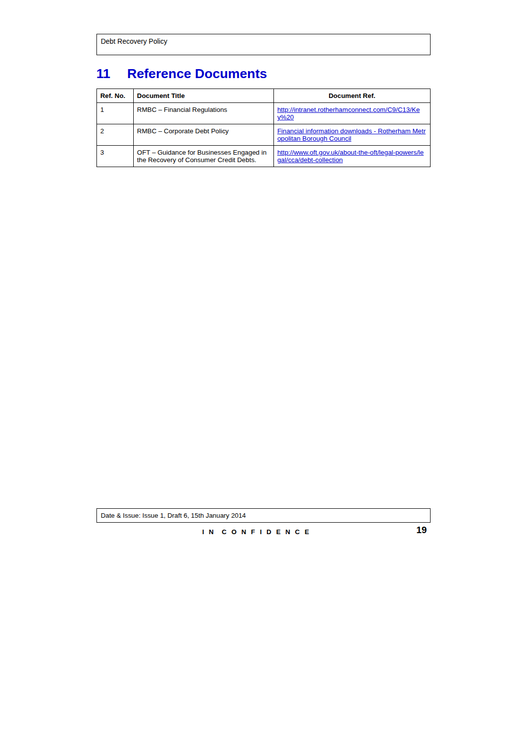Debt Recovery Policy
11 Reference Documents
| Ref. No. | Document Title | Document Ref. |
| --- | --- | --- |
| 1 | RMBC – Financial Regulations | http://intranet.rotherhamconnect.com/C9/C13/Key%20 |
| 2 | RMBC – Corporate Debt Policy | Financial information downloads - Rotherham Metropolitan Borough Council |
| 3 | OFT – Guidance for Businesses Engaged in the Recovery of Consumer Credit Debts. | http://www.oft.gov.uk/about-the-oft/legal-powers/legal/cca/debt-collection |
Date & Issue: Issue 1, Draft 6, 15th January 2014
I N C O N F I D E N C E 19